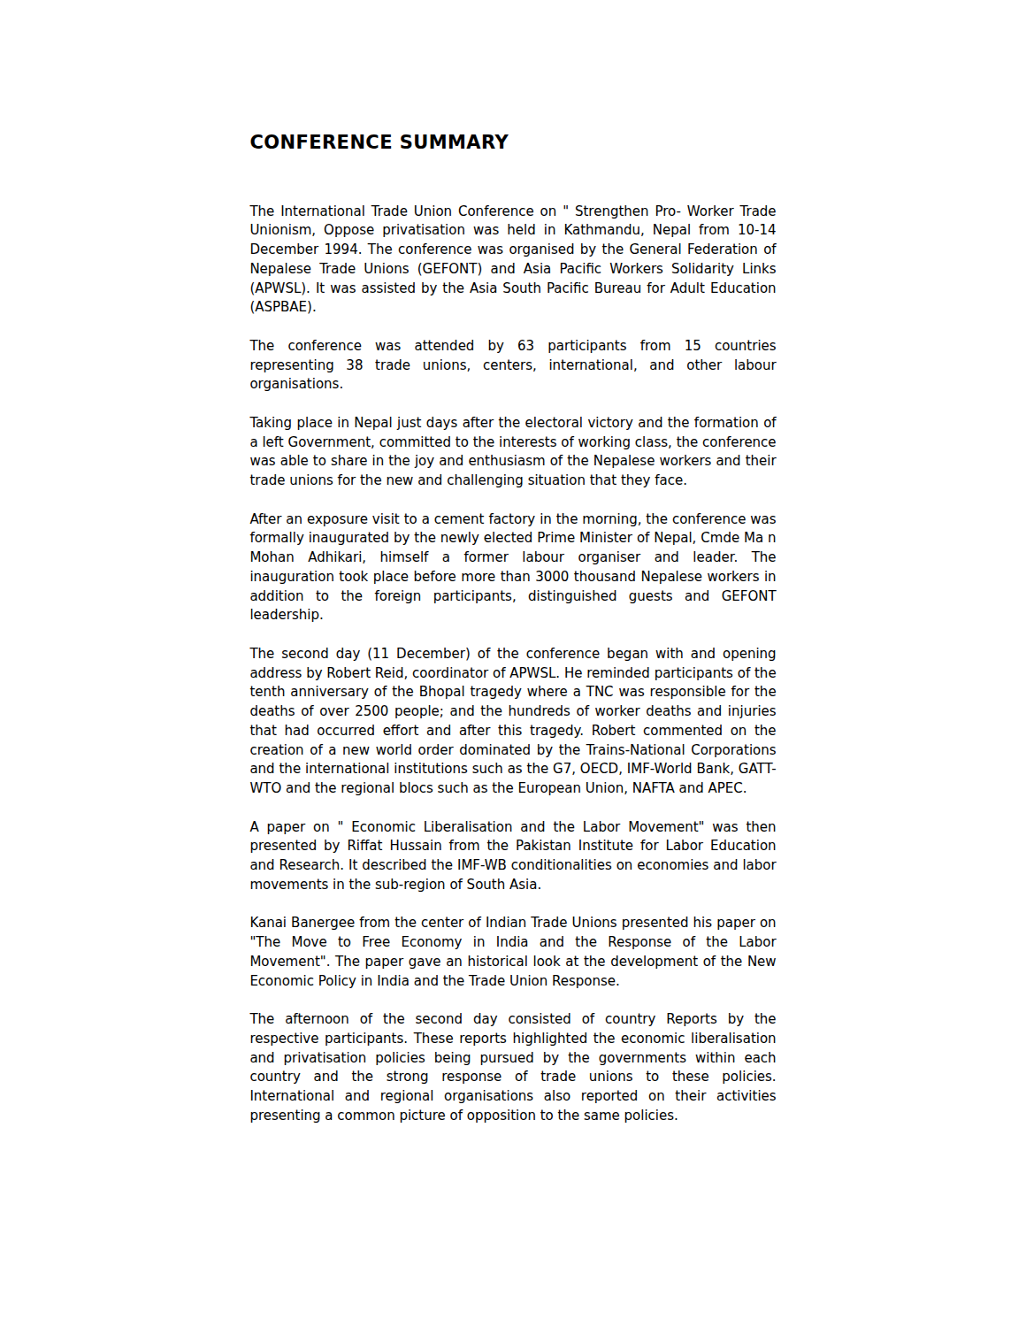CONFERENCE SUMMARY
The International Trade Union Conference on " Strengthen Pro- Worker Trade Unionism, Oppose privatisation was held in Kathmandu, Nepal from 10-14 December 1994. The conference was organised by the General Federation of Nepalese Trade Unions (GEFONT) and Asia Pacific Workers Solidarity Links (APWSL). It was assisted by the Asia South Pacific Bureau for Adult Education (ASPBAE).
The conference was attended by 63 participants from 15 countries representing 38 trade unions, centers, international, and other labour organisations.
Taking place in Nepal just days after the electoral victory and the formation of a left Government, committed to the interests of working class, the conference was able to share in the joy and enthusiasm of the Nepalese workers and their trade unions for the new and challenging situation that they face.
After an exposure visit to a cement factory in the morning, the conference was formally inaugurated by the newly elected Prime Minister of Nepal, Cmde Ma n Mohan Adhikari, himself a former labour organiser and leader. The inauguration took place before more than 3000 thousand Nepalese workers in addition to the foreign participants, distinguished guests and GEFONT leadership.
The second day (11 December) of the conference began with and opening address by Robert Reid, coordinator of APWSL. He reminded participants of the tenth anniversary of the Bhopal tragedy where a TNC was responsible for the deaths of over 2500 people; and the hundreds of worker deaths and injuries that had occurred effort and after this tragedy. Robert commented on the creation of a new world order dominated by the Trains-National Corporations and the international institutions such as the G7, OECD, IMF-World Bank, GATT-WTO and the regional blocs such as the European Union, NAFTA and APEC.
A paper on " Economic Liberalisation and the Labor Movement" was then presented by Riffat Hussain from the Pakistan Institute for Labor Education and Research. It described the IMF-WB conditionalities on economies and labor movements in the sub-region of South Asia.
Kanai Banergee from the center of Indian Trade Unions presented his paper on "The Move to Free Economy in India and the Response of the Labor Movement". The paper gave an historical look at the development of the New Economic Policy in India and the Trade Union Response.
The afternoon of the second day consisted of country Reports by the respective participants. These reports highlighted the economic liberalisation and privatisation policies being pursued by the governments within each country and the strong response of trade unions to these policies. International and regional organisations also reported on their activities presenting a common picture of opposition to the same policies.